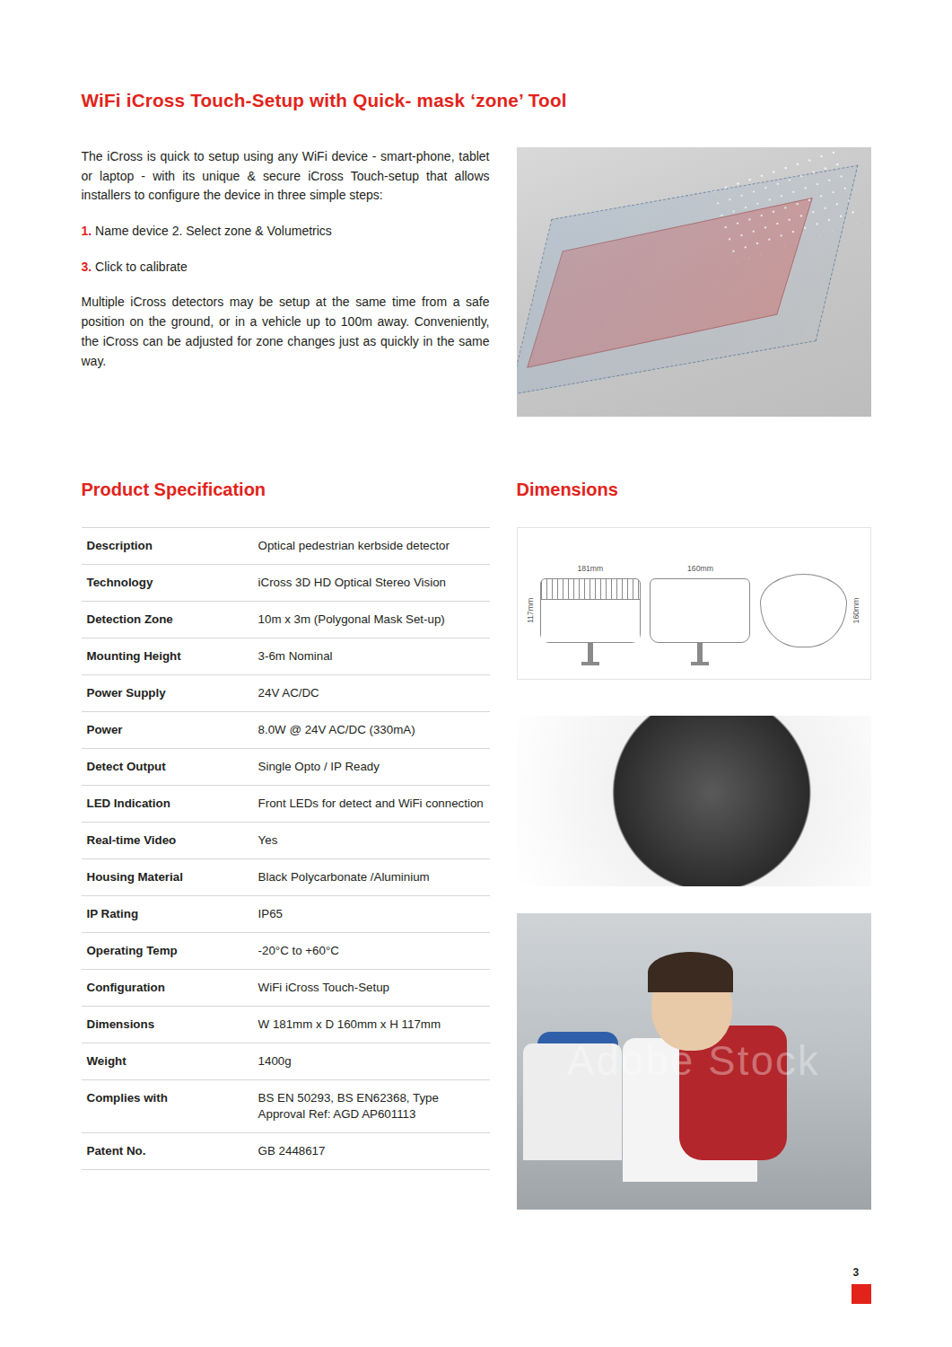WiFi iCross Touch-Setup with Quick- mask ‘zone’ Tool
The iCross is quick to setup using any WiFi device - smart-phone, tablet or laptop - with its unique & secure iCross Touch-setup that allows installers to configure the device in three simple steps:
1. Name device 2. Select zone & Volumetrics
3. Click to calibrate
Multiple iCross detectors may be setup at the same time from a safe position on the ground, or in a vehicle up to 100m away. Conveniently, the iCross can be adjusted for zone changes just as quickly in the same way.
Product Specification
| Description | Optical pedestrian kerbside detector |
| Technology | iCross 3D HD Optical Stereo Vision |
| Detection Zone | 10m x 3m (Polygonal Mask Set-up) |
| Mounting Height | 3-6m Nominal |
| Power Supply | 24V AC/DC |
| Power | 8.0W @ 24V AC/DC (330mA) |
| Detect Output | Single Opto / IP Ready |
| LED Indication | Front LEDs for detect and WiFi connection |
| Real-time Video | Yes |
| Housing Material | Black Polycarbonate /Aluminium |
| IP Rating | IP65 |
| Operating Temp | -20°C to +60°C |
| Configuration | WiFi iCross Touch-Setup |
| Dimensions | W 181mm x D 160mm x H 117mm |
| Weight | 1400g |
| Complies with | BS EN 50293, BS EN62368, Type Approval Ref: AGD AP601113 |
| Patent No. | GB 2448617 |
Dimensions
181mm
117mm
160mm
160mm
Adobe Stock
3